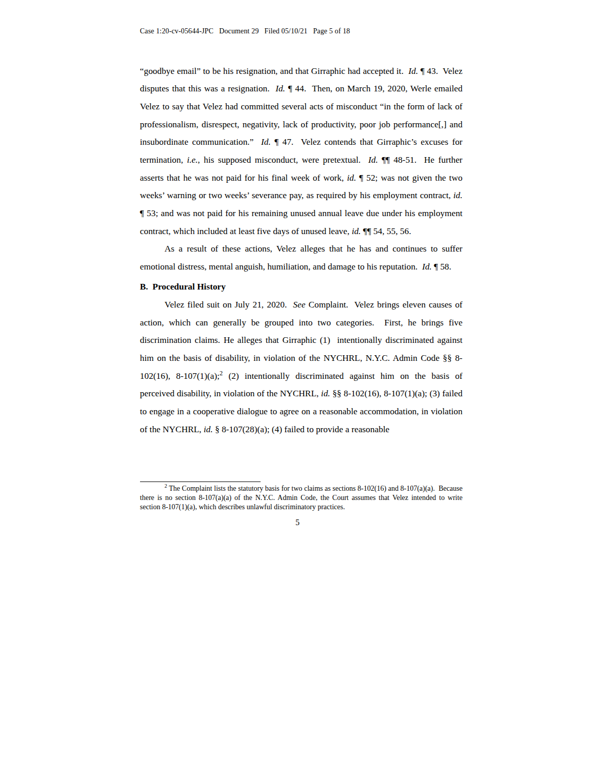Case 1:20-cv-05644-JPC Document 29 Filed 05/10/21 Page 5 of 18
“goodbye email” to be his resignation, and that Girraphic had accepted it. Id. ¶ 43. Velez disputes that this was a resignation. Id. ¶ 44. Then, on March 19, 2020, Werle emailed Velez to say that Velez had committed several acts of misconduct “in the form of lack of professionalism, disrespect, negativity, lack of productivity, poor job performance[,] and insubordinate communication.” Id. ¶ 47. Velez contends that Girraphic’s excuses for termination, i.e., his supposed misconduct, were pretextual. Id. ¶¶ 48-51. He further asserts that he was not paid for his final week of work, id. ¶ 52; was not given the two weeks’ warning or two weeks’ severance pay, as required by his employment contract, id. ¶ 53; and was not paid for his remaining unused annual leave due under his employment contract, which included at least five days of unused leave, id. ¶¶ 54, 55, 56.
As a result of these actions, Velez alleges that he has and continues to suffer emotional distress, mental anguish, humiliation, and damage to his reputation. Id. ¶ 58.
B. Procedural History
Velez filed suit on July 21, 2020. See Complaint. Velez brings eleven causes of action, which can generally be grouped into two categories. First, he brings five discrimination claims. He alleges that Girraphic (1) intentionally discriminated against him on the basis of disability, in violation of the NYCHRL, N.Y.C. Admin Code §§ 8-102(16), 8-107(1)(a);2 (2) intentionally discriminated against him on the basis of perceived disability, in violation of the NYCHRL, id. §§ 8-102(16), 8-107(1)(a); (3) failed to engage in a cooperative dialogue to agree on a reasonable accommodation, in violation of the NYCHRL, id. § 8-107(28)(a); (4) failed to provide a reasonable
2 The Complaint lists the statutory basis for two claims as sections 8-102(16) and 8-107(a)(a). Because there is no section 8-107(a)(a) of the N.Y.C. Admin Code, the Court assumes that Velez intended to write section 8-107(1)(a), which describes unlawful discriminatory practices.
5